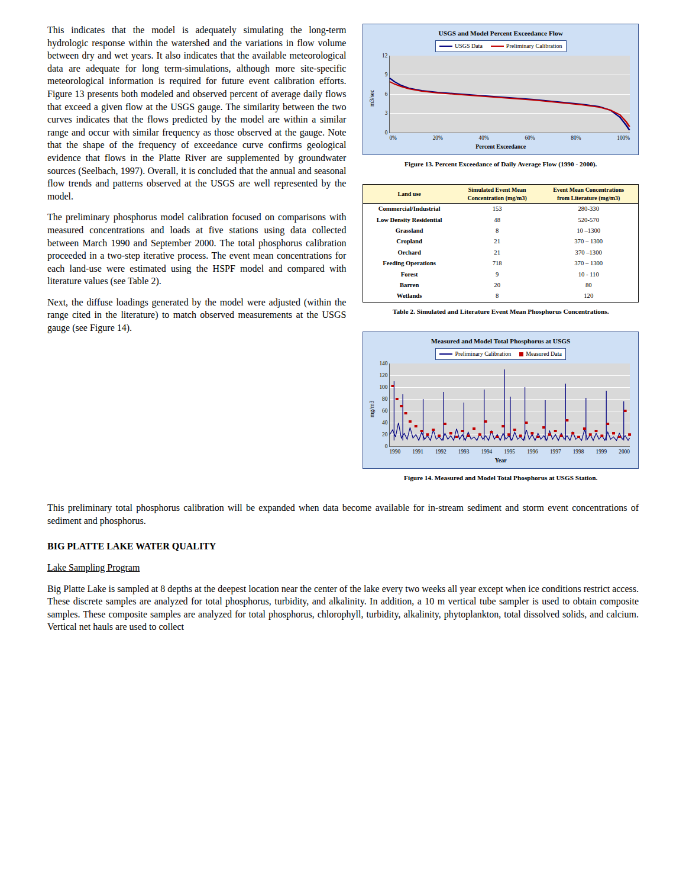This indicates that the model is adequately simulating the long-term hydrologic response within the watershed and the variations in flow volume between dry and wet years. It also indicates that the available meteorological data are adequate for long term-simulations, although more site-specific meteorological information is required for future event calibration efforts. Figure 13 presents both modeled and observed percent of average daily flows that exceed a given flow at the USGS gauge. The similarity between the two curves indicates that the flows predicted by the model are within a similar range and occur with similar frequency as those observed at the gauge. Note that the shape of the frequency of exceedance curve confirms geological evidence that flows in the Platte River are supplemented by groundwater sources (Seelbach, 1997). Overall, it is concluded that the annual and seasonal flow trends and patterns observed at the USGS are well represented by the model.
The preliminary phosphorus model calibration focused on comparisons with measured concentrations and loads at five stations using data collected between March 1990 and September 2000. The total phosphorus calibration proceeded in a two-step iterative process. The event mean concentrations for each land-use were estimated using the HSPF model and compared with literature values (see Table 2).
Next, the diffuse loadings generated by the model were adjusted (within the range cited in the literature) to match observed measurements at the USGS gauge (see Figure 14).
USGS and Model Percent Exceedance Flow
USGS Data Preliminary Calibration
m3/sec
12 9 6 3 0
0% 20% 40% 60% 80% 100%
Percent Exceedance
Figure 13. Percent Exceedance of Daily Average Flow (1990 - 2000).
| Land use | Simulated Event Mean Concentration (mg/m3) | Event Mean Concentrations from Literature (mg/m3) |
| --- | --- | --- |
| Commercial/Industrial | 153 | 280-330 |
| Low Density Residential | 48 | 520-570 |
| Grassland | 8 | 10 –1300 |
| Cropland | 21 | 370 – 1300 |
| Orchard | 21 | 370 –1300 |
| Feeding Operations | 718 | 370 – 1300 |
| Forest | 9 | 10 - 110 |
| Barren | 20 | 80 |
| Wetlands | 8 | 120 |
Table 2. Simulated and Literature Event Mean Phosphorus Concentrations.
Measured and Model Total Phosphorus at USGS
Preliminary Calibration Measured Data
mg/m3
140 120 100 80 60 40 20 0
19901991199219931994199519961997199819992000
Year
Figure 14. Measured and Model Total Phosphorus at USGS Station.
This preliminary total phosphorus calibration will be expanded when data become available for in-stream sediment and storm event concentrations of sediment and phosphorus.
BIG PLATTE LAKE WATER QUALITY
Lake Sampling Program
Big Platte Lake is sampled at 8 depths at the deepest location near the center of the lake every two weeks all year except when ice conditions restrict access. These discrete samples are analyzed for total phosphorus, turbidity, and alkalinity. In addition, a 10 m vertical tube sampler is used to obtain composite samples. These composite samples are analyzed for total phosphorus, chlorophyll, turbidity, alkalinity, phytoplankton, total dissolved solids, and calcium. Vertical net hauls are used to collect